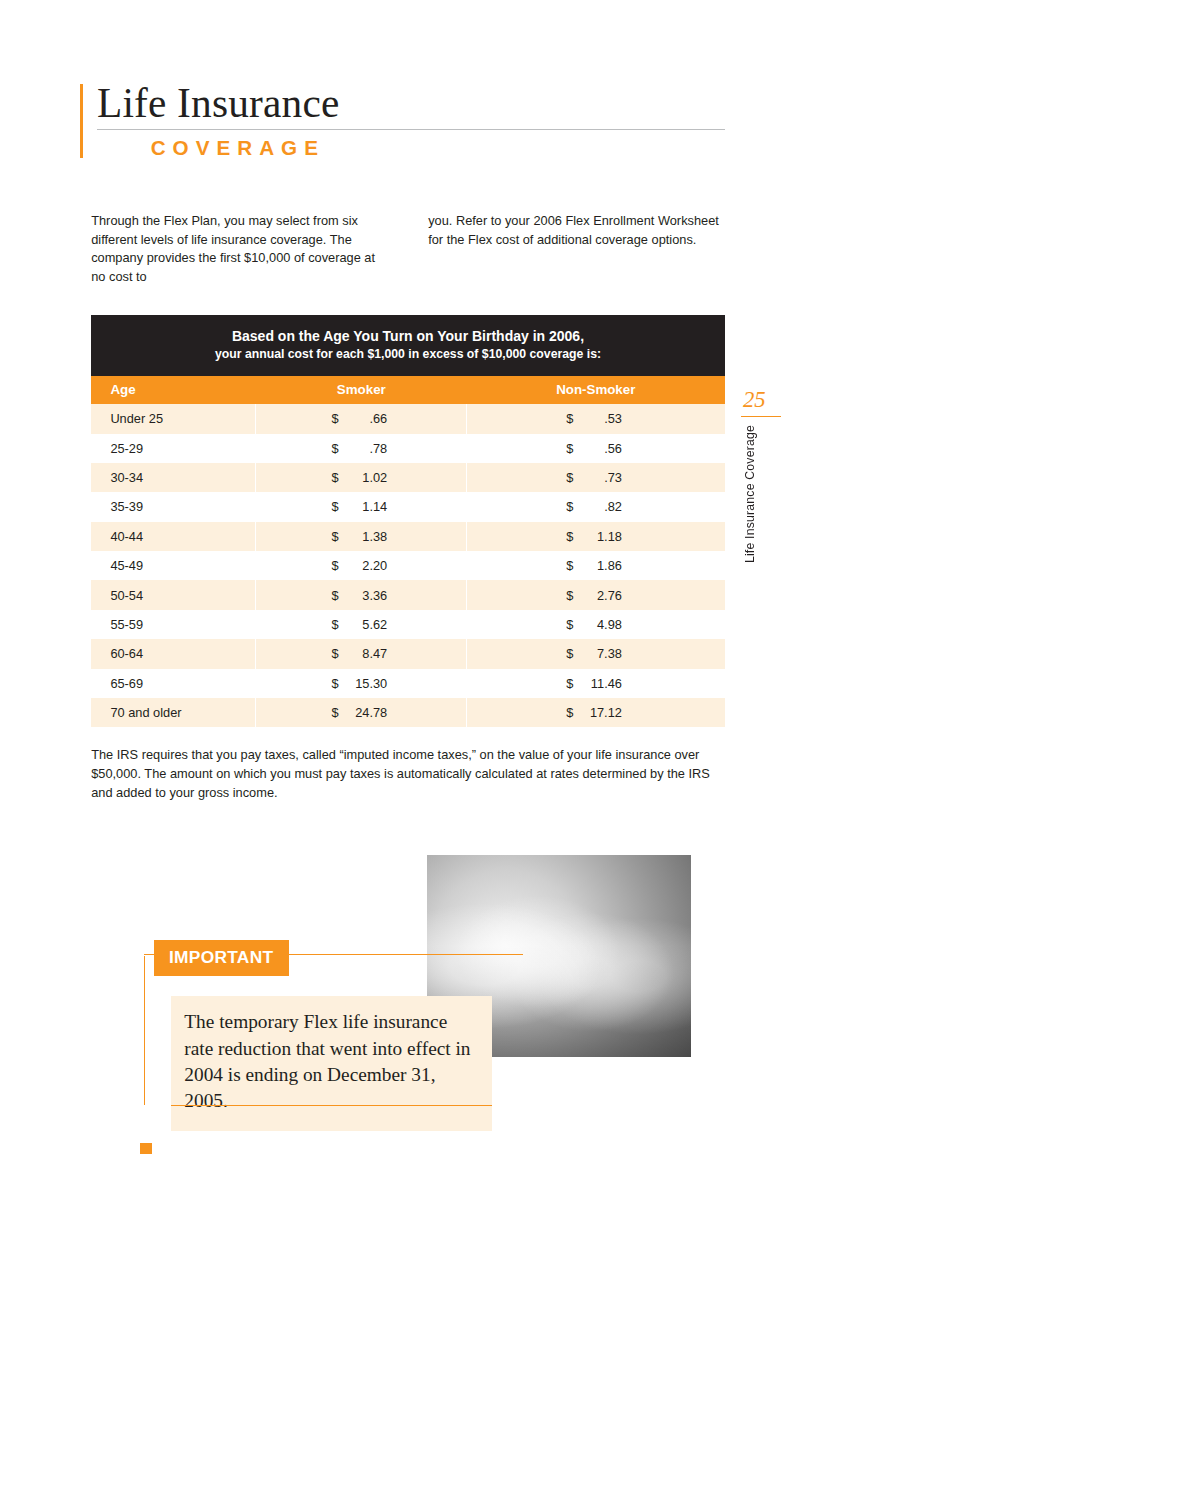Life Insurance
COVERAGE
Through the Flex Plan, you may select from six different levels of life insurance coverage. The company provides the first $10,000 of coverage at no cost to
you. Refer to your 2006 Flex Enrollment Worksheet for the Flex cost of additional coverage options.
| Based on the Age You Turn on Your Birthday in 2006, your annual cost for each $1,000 in excess of $10,000 coverage is: |
| --- |
| Age | Smoker | Non-Smoker |
| Under 25 | $ .66 | $ .53 |
| 25-29 | $ .78 | $ .56 |
| 30-34 | $ 1.02 | $ .73 |
| 35-39 | $ 1.14 | $ .82 |
| 40-44 | $ 1.38 | $ 1.18 |
| 45-49 | $ 2.20 | $ 1.86 |
| 50-54 | $ 3.36 | $ 2.76 |
| 55-59 | $ 5.62 | $ 4.98 |
| 60-64 | $ 8.47 | $ 7.38 |
| 65-69 | $ 15.30 | $ 11.46 |
| 70 and older | $ 24.78 | $ 17.12 |
The IRS requires that you pay taxes, called “imputed income taxes,” on the value of your life insurance over $50,000. The amount on which you must pay taxes is automatically calculated at rates determined by the IRS and added to your gross income.
IMPORTANT
The temporary Flex life insurance rate reduction that went into effect in 2004 is ending on December 31, 2005.
25
Life Insurance Coverage